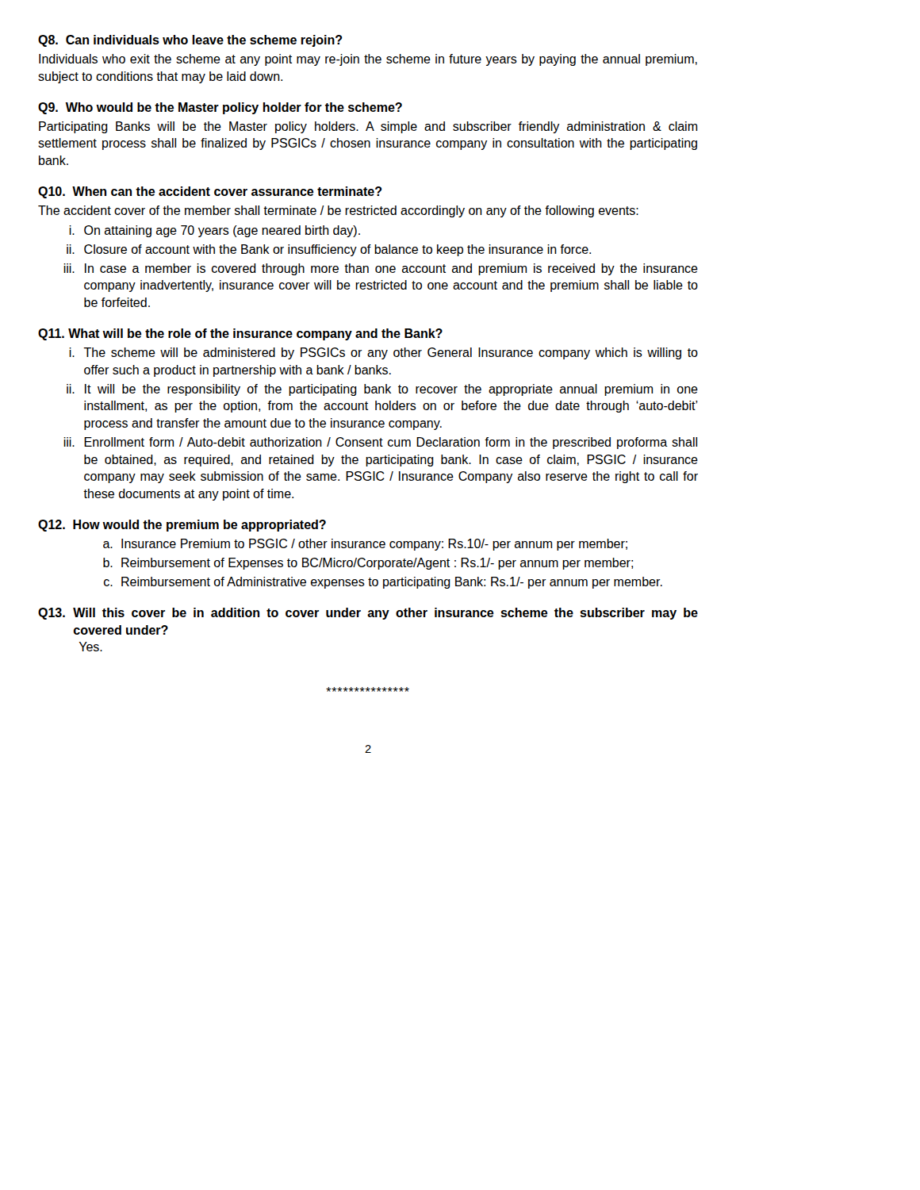Q8. Can individuals who leave the scheme rejoin?
Individuals who exit the scheme at any point may re-join the scheme in future years by paying the annual premium, subject to conditions that may be laid down.
Q9. Who would be the Master policy holder for the scheme?
Participating Banks will be the Master policy holders. A simple and subscriber friendly administration & claim settlement process shall be finalized by PSGICs / chosen insurance company in consultation with the participating bank.
Q10. When can the accident cover assurance terminate?
The accident cover of the member shall terminate / be restricted accordingly on any of the following events:
On attaining age 70 years (age neared birth day).
Closure of account with the Bank or insufficiency of balance to keep the insurance in force.
In case a member is covered through more than one account and premium is received by the insurance company inadvertently, insurance cover will be restricted to one account and the premium shall be liable to be forfeited.
Q11. What will be the role of the insurance company and the Bank?
The scheme will be administered by PSGICs or any other General Insurance company which is willing to offer such a product in partnership with a bank / banks.
It will be the responsibility of the participating bank to recover the appropriate annual premium in one installment, as per the option, from the account holders on or before the due date through ‘auto-debit’ process and transfer the amount due to the insurance company.
Enrollment form / Auto-debit authorization / Consent cum Declaration form in the prescribed proforma shall be obtained, as required, and retained by the participating bank. In case of claim, PSGIC / insurance company may seek submission of the same. PSGIC / Insurance Company also reserve the right to call for these documents at any point of time.
Q12. How would the premium be appropriated?
Insurance Premium to PSGIC / other insurance company: Rs.10/- per annum per member;
Reimbursement of Expenses to BC/Micro/Corporate/Agent : Rs.1/- per annum per member;
Reimbursement of Administrative expenses to participating Bank: Rs.1/- per annum per member.
Q13. Will this cover be in addition to cover under any other insurance scheme the subscriber may be covered under?
Yes.
***************
2